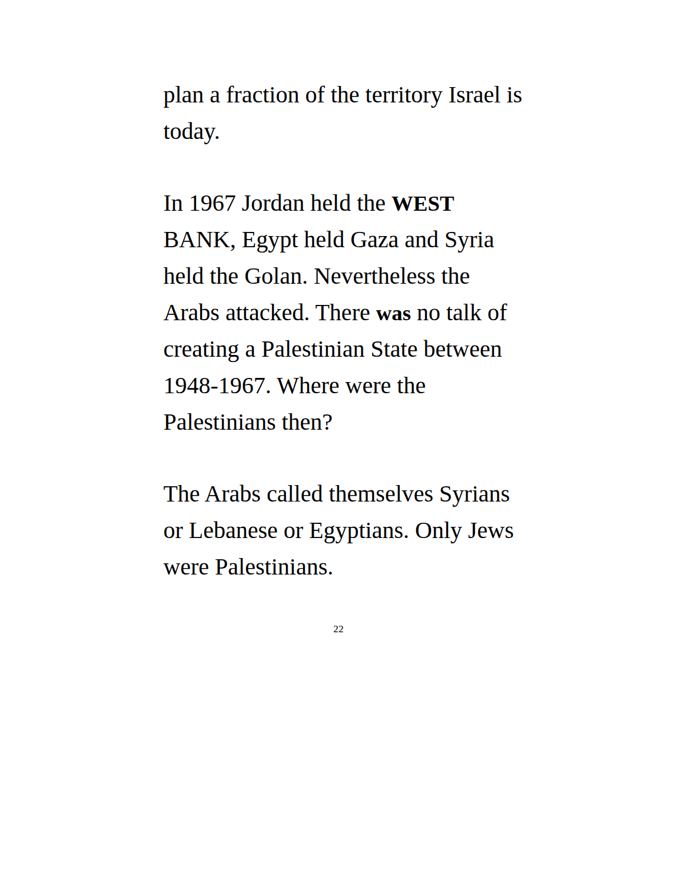plan a fraction of the territory Israel is today.
In 1967 Jordan held the WEST BANK, Egypt held Gaza and Syria held the Golan. Nevertheless the Arabs attacked. There was no talk of creating a Palestinian State between 1948-1967. Where were the Palestinians then?
The Arabs called themselves Syrians or Lebanese or Egyptians. Only Jews were Palestinians.
22